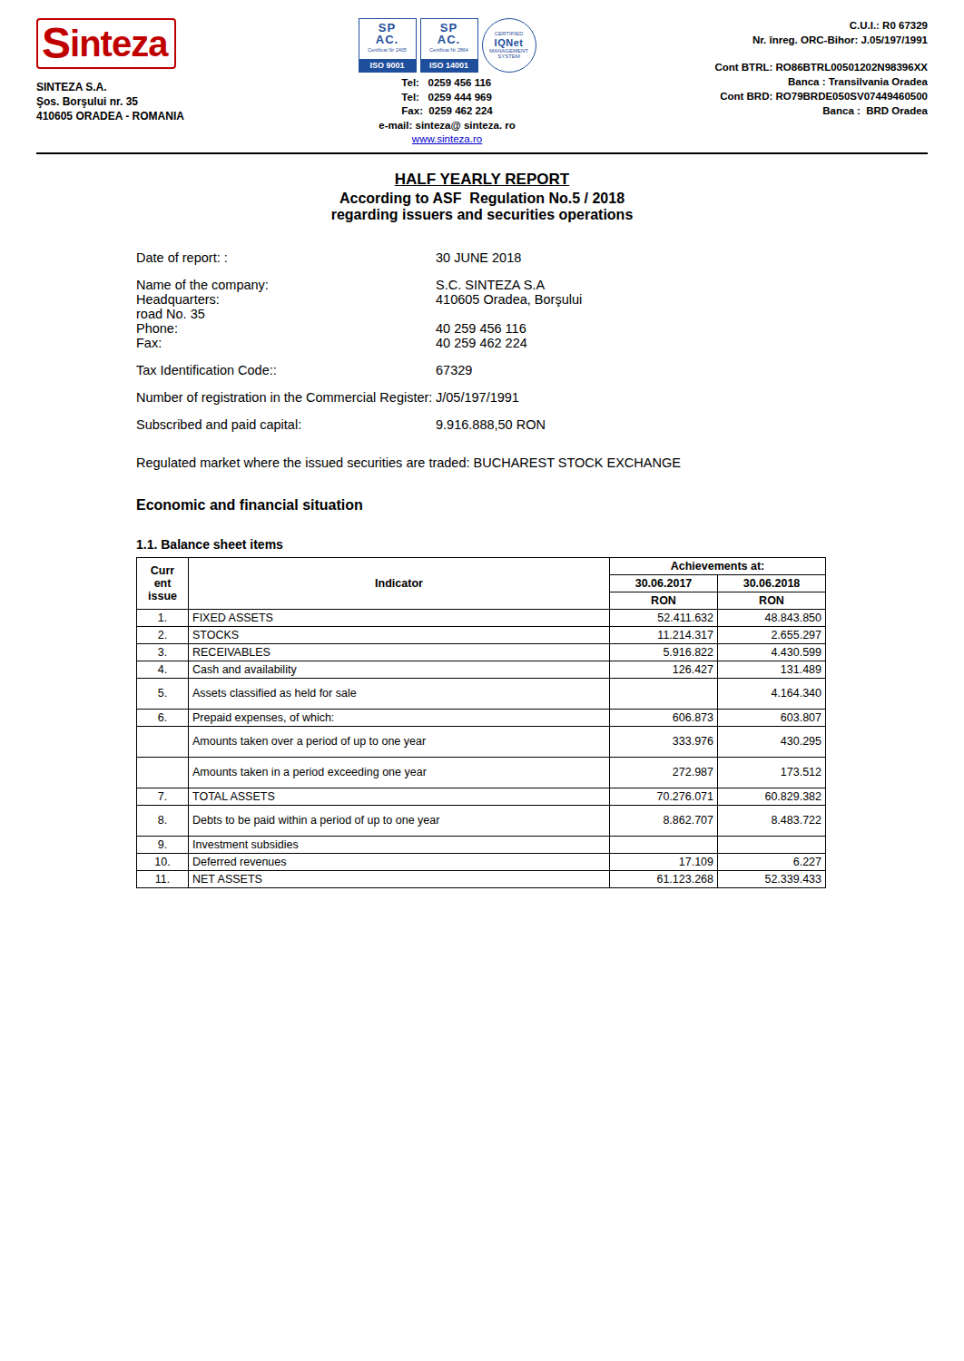Sinteza
SINTEZA S.A.
Şos. Borşului nr. 35
410605 ORADEA - ROMANIA
SP
AC.
Certificat Nr 2405
ISO 9001
SP
AC.
Certificat Nr 2864
ISO 14001
CERTIFIED
IQNet
MANAGEMENT SYSTEM
Tel: 0259 456 116
Tel: 0259 444 969
Fax: 0259 462 224
e-mail: sinteza@ sinteza. ro
www.sinteza.ro
C.U.I.: R0 67329
Nr. înreg. ORC-Bihor: J.05/197/1991
Cont BTRL: RO86BTRL00501202N98396XX
Banca : Transilvania Oradea
Cont BRD: RO79BRDE050SV07449460500
Banca : BRD Oradea
HALF YEARLY REPORT
According to ASF Regulation No.5 / 2018
regarding issuers and securities operations
Date of report: :
30 JUNE 2018
Name of the company:
Headquarters:
road No. 35
Phone:
Fax:
S.C. SINTEZA S.A
410605 Oradea, Borşului
40 259 456 116
40 259 462 224
Tax Identification Code::
67329
Number of registration in the Commercial Register:
J/05/197/1991
Subscribed and paid capital:
9.916.888,50 RON
Regulated market where the issued securities are traded: BUCHAREST STOCK EXCHANGE
Economic and financial situation
1.1. Balance sheet items
| Curr ent issue | Indicator | Achievements at: |
| --- | --- | --- |
| 30.06.2017 | 30.06.2018 |
| RON | RON |
| 1. | FIXED ASSETS | 52.411.632 | 48.843.850 |
| 2. | STOCKS | 11.214.317 | 2.655.297 |
| 3. | RECEIVABLES | 5.916.822 | 4.430.599 |
| 4. | Cash and availability | 126.427 | 131.489 |
| 5. | Assets classified as held for sale | | 4.164.340 |
| 6. | Prepaid expenses, of which: | 606.873 | 603.807 |
| | Amounts taken over a period of up to one year | 333.976 | 430.295 |
| | Amounts taken in a period exceeding one year | 272.987 | 173.512 |
| 7. | TOTAL ASSETS | 70.276.071 | 60.829.382 |
| 8. | Debts to be paid within a period of up to one year | 8.862.707 | 8.483.722 |
| 9. | Investment subsidies | | |
| 10. | Deferred revenues | 17.109 | 6.227 |
| 11. | NET ASSETS | 61.123.268 | 52.339.433 |